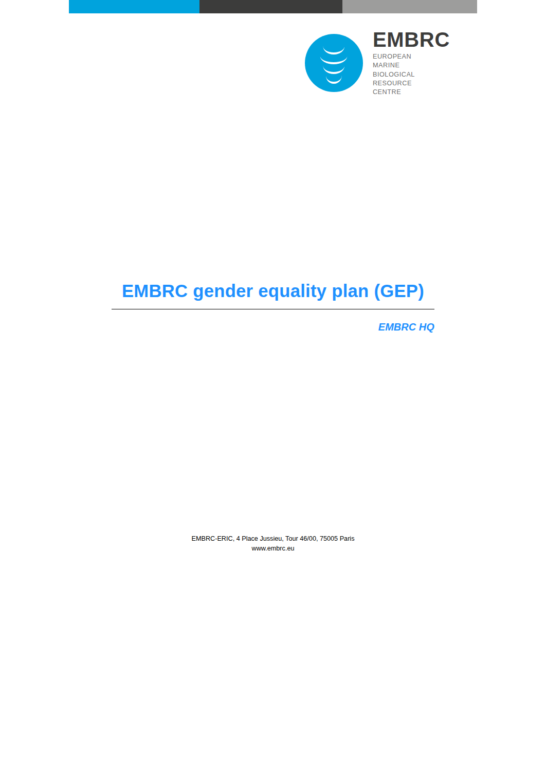EMBRC
European
Marine
Biological
Resource
Centre
EMBRC gender equality plan (GEP)
EMBRC HQ
EMBRC-ERIC, 4 Place Jussieu, Tour 46/00, 75005 Paris
www.embrc.eu